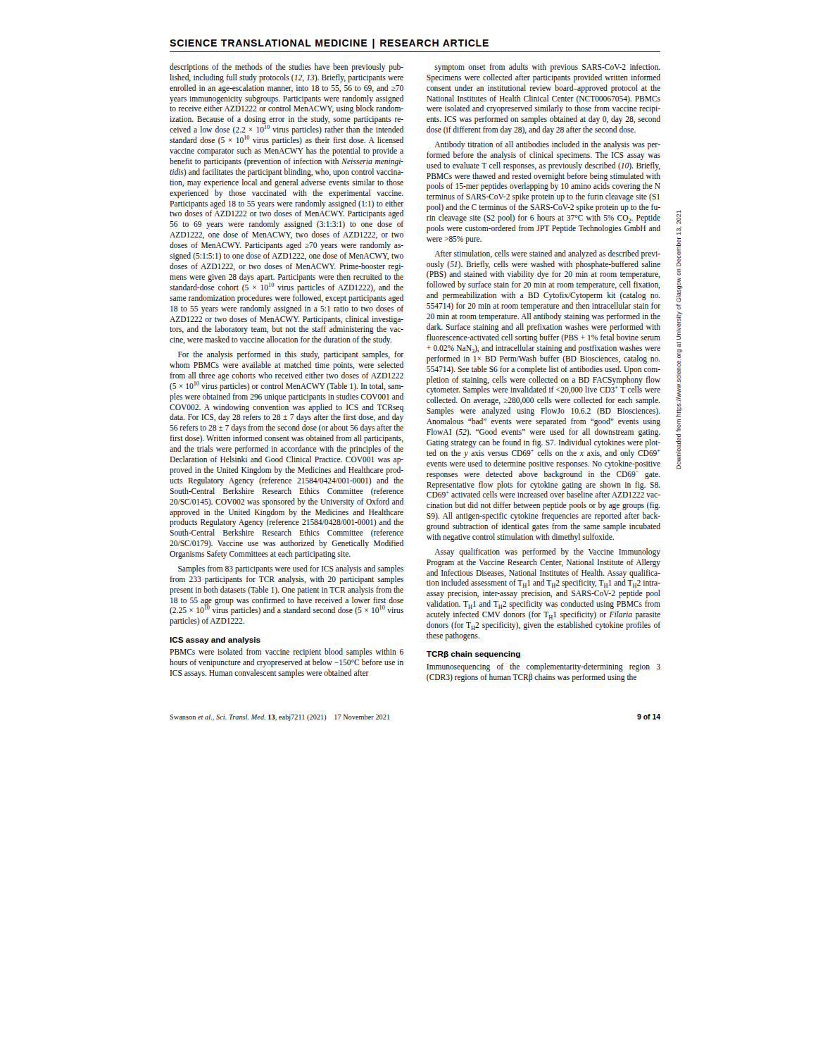Science Translational Medicine|Research Article
Downloaded from https://www.science.org at University of Glasgow on December 13, 2021
descriptions of the methods of the studies have been previously published, including full study protocols (12, 13). Briefly, participants were enrolled in an age-escalation manner, into 18 to 55, 56 to 69, and ≥70 years immunogenicity subgroups. Participants were randomly assigned to receive either AZD1222 or control MenACWY, using block randomization. Because of a dosing error in the study, some participants received a low dose (2.2 × 1010 virus particles) rather than the intended standard dose (5 × 1010 virus particles) as their first dose. A licensed vaccine comparator such as MenACWY has the potential to provide a benefit to participants (prevention of infection with Neisseria meningitidis) and facilitates the participant blinding, who, upon control vaccination, may experience local and general adverse events similar to those experienced by those vaccinated with the experimental vaccine. Participants aged 18 to 55 years were randomly assigned (1:1) to either two doses of AZD1222 or two doses of MenACWY. Participants aged 56 to 69 years were randomly assigned (3:1:3:1) to one dose of AZD1222, one dose of MenACWY, two doses of AZD1222, or two doses of MenACWY. Participants aged ≥70 years were randomly assigned (5:1:5:1) to one dose of AZD1222, one dose of MenACWY, two doses of AZD1222, or two doses of MenACWY. Prime-booster regimens were given 28 days apart. Participants were then recruited to the standard-dose cohort (5 × 1010 virus particles of AZD1222), and the same randomization procedures were followed, except participants aged 18 to 55 years were randomly assigned in a 5:1 ratio to two doses of AZD1222 or two doses of MenACWY. Participants, clinical investigators, and the laboratory team, but not the staff administering the vaccine, were masked to vaccine allocation for the duration of the study.
For the analysis performed in this study, participant samples, for whom PBMCs were available at matched time points, were selected from all three age cohorts who received either two doses of AZD1222 (5 × 1010 virus particles) or control MenACWY (Table 1). In total, samples were obtained from 296 unique participants in studies COV001 and COV002. A windowing convention was applied to ICS and TCRseq data. For ICS, day 28 refers to 28 ± 7 days after the first dose, and day 56 refers to 28 ± 7 days from the second dose (or about 56 days after the first dose). Written informed consent was obtained from all participants, and the trials were performed in accordance with the principles of the Declaration of Helsinki and Good Clinical Practice. COV001 was approved in the United Kingdom by the Medicines and Healthcare products Regulatory Agency (reference 21584/0424/001-0001) and the South-Central Berkshire Research Ethics Committee (reference 20/SC/0145). COV002 was sponsored by the University of Oxford and approved in the United Kingdom by the Medicines and Healthcare products Regulatory Agency (reference 21584/0428/001-0001) and the South-Central Berkshire Research Ethics Committee (reference 20/SC/0179). Vaccine use was authorized by Genetically Modified Organisms Safety Committees at each participating site.
Samples from 83 participants were used for ICS analysis and samples from 233 participants for TCR analysis, with 20 participant samples present in both datasets (Table 1). One patient in TCR analysis from the 18 to 55 age group was confirmed to have received a lower first dose (2.25 × 1010 virus particles) and a standard second dose (5 × 1010 virus particles) of AZD1222.
ICS assay and analysis
PBMCs were isolated from vaccine recipient blood samples within 6 hours of venipuncture and cryopreserved at below −150°C before use in ICS assays. Human convalescent samples were obtained after
symptom onset from adults with previous SARS-CoV-2 infection. Specimens were collected after participants provided written informed consent under an institutional review board–approved protocol at the National Institutes of Health Clinical Center (NCT00067054). PBMCs were isolated and cryopreserved similarly to those from vaccine recipients. ICS was performed on samples obtained at day 0, day 28, second dose (if different from day 28), and day 28 after the second dose.
Antibody titration of all antibodies included in the analysis was performed before the analysis of clinical specimens. The ICS assay was used to evaluate T cell responses, as previously described (10). Briefly, PBMCs were thawed and rested overnight before being stimulated with pools of 15-mer peptides overlapping by 10 amino acids covering the N terminus of SARS-CoV-2 spike protein up to the furin cleavage site (S1 pool) and the C terminus of the SARS-CoV-2 spike protein up to the furin cleavage site (S2 pool) for 6 hours at 37°C with 5% CO2. Peptide pools were custom-ordered from JPT Peptide Technologies GmbH and were >85% pure.
After stimulation, cells were stained and analyzed as described previously (51). Briefly, cells were washed with phosphate-buffered saline (PBS) and stained with viability dye for 20 min at room temperature, followed by surface stain for 20 min at room temperature, cell fixation, and permeabilization with a BD Cytofix/Cytoperm kit (catalog no. 554714) for 20 min at room temperature and then intracellular stain for 20 min at room temperature. All antibody staining was performed in the dark. Surface staining and all prefixation washes were performed with fluorescence-activated cell sorting buffer (PBS + 1% fetal bovine serum + 0.02% NaN3), and intracellular staining and postfixation washes were performed in 1× BD Perm/Wash buffer (BD Biosciences, catalog no. 554714). See table S6 for a complete list of antibodies used. Upon completion of staining, cells were collected on a BD FACSymphony flow cytometer. Samples were invalidated if <20,000 live CD3+ T cells were collected. On average, ≥280,000 cells were collected for each sample. Samples were analyzed using FlowJo 10.6.2 (BD Biosciences). Anomalous “bad” events were separated from “good” events using FlowAI (52). “Good events” were used for all downstream gating. Gating strategy can be found in fig. S7. Individual cytokines were plotted on the y axis versus CD69+ cells on the x axis, and only CD69+ events were used to determine positive responses. No cytokine-positive responses were detected above background in the CD69− gate. Representative flow plots for cytokine gating are shown in fig. S8. CD69+ activated cells were increased over baseline after AZD1222 vaccination but did not differ between peptide pools or by age groups (fig. S9). All antigen-specific cytokine frequencies are reported after background subtraction of identical gates from the same sample incubated with negative control stimulation with dimethyl sulfoxide.
Assay qualification was performed by the Vaccine Immunology Program at the Vaccine Research Center, National Institute of Allergy and Infectious Diseases, National Institutes of Health. Assay qualification included assessment of TH1 and TH2 specificity, TH1 and TH2 intra-assay precision, inter-assay precision, and SARS-CoV-2 peptide pool validation. TH1 and TH2 specificity was conducted using PBMCs from acutely infected CMV donors (for TH1 specificity) or Filaria parasite donors (for TH2 specificity), given the established cytokine profiles of these pathogens.
TCRβ chain sequencing
Immunosequencing of the complementarity-determining region 3 (CDR3) regions of human TCRβ chains was performed using the
Swanson et al., Sci. Transl. Med. 13, eabj7211 (2021) 17 November 2021
9 of 14